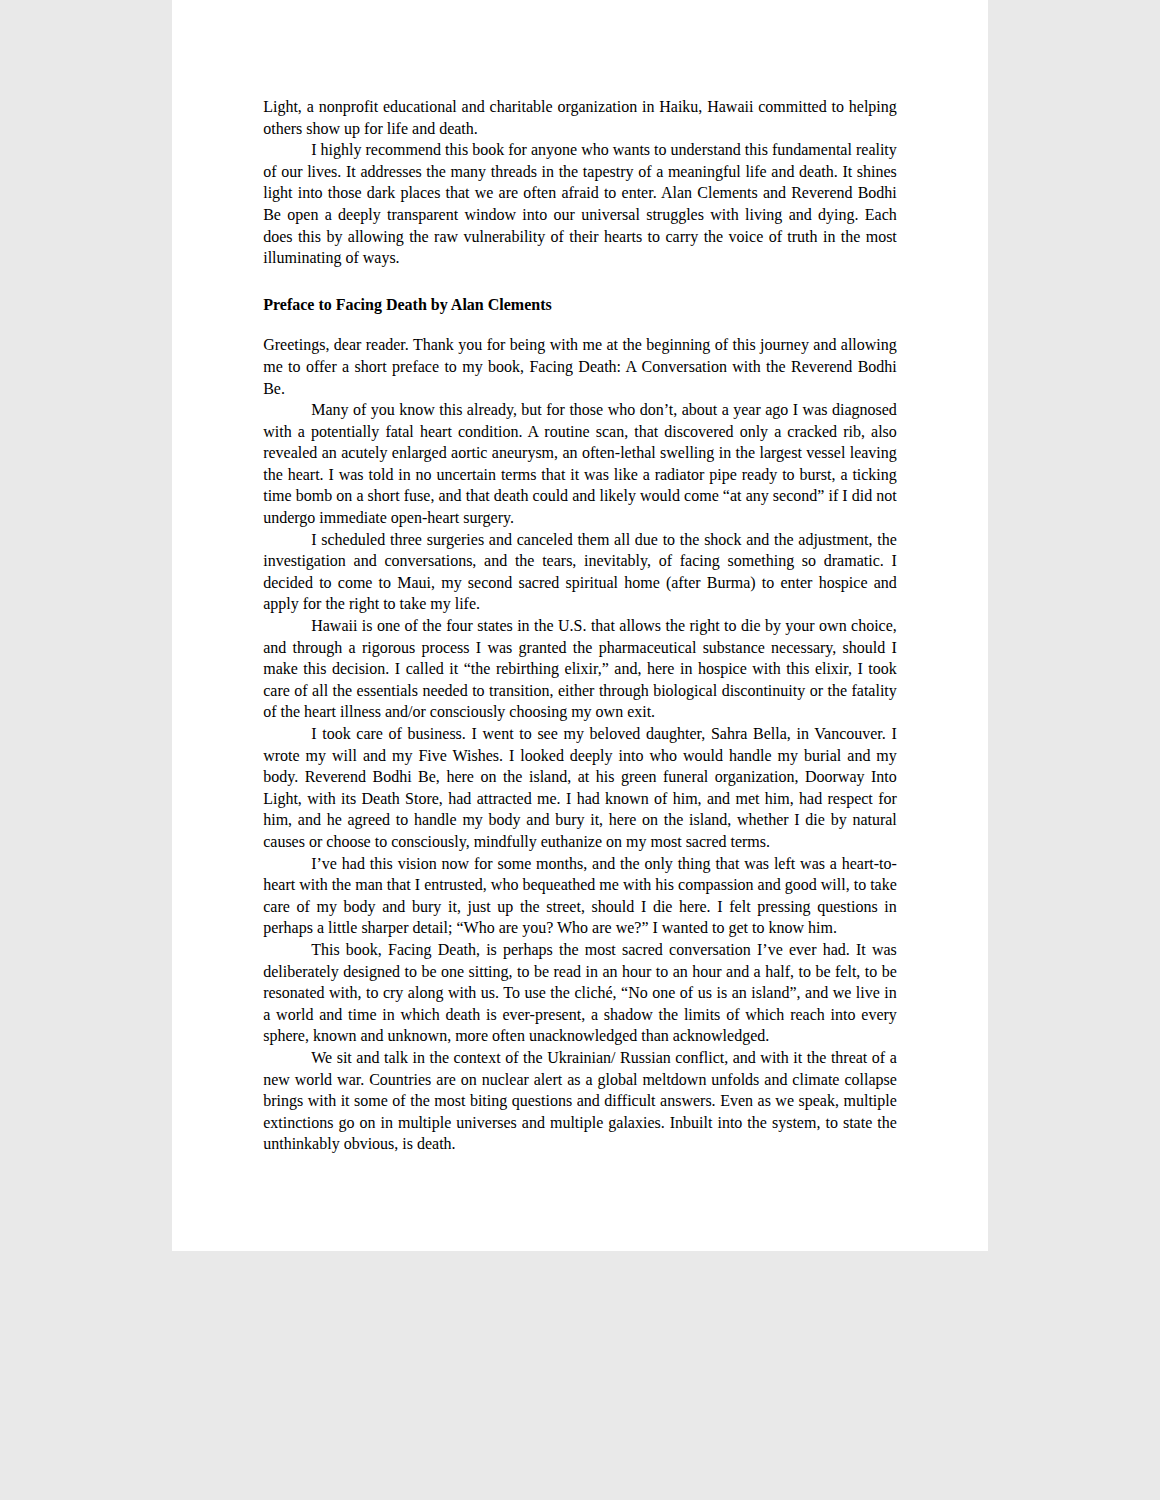Light, a nonprofit educational and charitable organization in Haiku, Hawaii committed to helping others show up for life and death.
I highly recommend this book for anyone who wants to understand this fundamental reality of our lives. It addresses the many threads in the tapestry of a meaningful life and death. It shines light into those dark places that we are often afraid to enter. Alan Clements and Reverend Bodhi Be open a deeply transparent window into our universal struggles with living and dying. Each does this by allowing the raw vulnerability of their hearts to carry the voice of truth in the most illuminating of ways.
Preface to Facing Death by Alan Clements
Greetings, dear reader. Thank you for being with me at the beginning of this journey and allowing me to offer a short preface to my book, Facing Death: A Conversation with the Reverend Bodhi Be.
Many of you know this already, but for those who don’t, about a year ago I was diagnosed with a potentially fatal heart condition. A routine scan, that discovered only a cracked rib, also revealed an acutely enlarged aortic aneurysm, an often-lethal swelling in the largest vessel leaving the heart. I was told in no uncertain terms that it was like a radiator pipe ready to burst, a ticking time bomb on a short fuse, and that death could and likely would come “at any second” if I did not undergo immediate open-heart surgery.
I scheduled three surgeries and canceled them all due to the shock and the adjustment, the investigation and conversations, and the tears, inevitably, of facing something so dramatic. I decided to come to Maui, my second sacred spiritual home (after Burma) to enter hospice and apply for the right to take my life.
Hawaii is one of the four states in the U.S. that allows the right to die by your own choice, and through a rigorous process I was granted the pharmaceutical substance necessary, should I make this decision. I called it “the rebirthing elixir,” and, here in hospice with this elixir, I took care of all the essentials needed to transition, either through biological discontinuity or the fatality of the heart illness and/or consciously choosing my own exit.
I took care of business. I went to see my beloved daughter, Sahra Bella, in Vancouver. I wrote my will and my Five Wishes. I looked deeply into who would handle my burial and my body. Reverend Bodhi Be, here on the island, at his green funeral organization, Doorway Into Light, with its Death Store, had attracted me. I had known of him, and met him, had respect for him, and he agreed to handle my body and bury it, here on the island, whether I die by natural causes or choose to consciously, mindfully euthanize on my most sacred terms.
I’ve had this vision now for some months, and the only thing that was left was a heart-to-heart with the man that I entrusted, who bequeathed me with his compassion and good will, to take care of my body and bury it, just up the street, should I die here. I felt pressing questions in perhaps a little sharper detail; “Who are you? Who are we?” I wanted to get to know him.
This book, Facing Death, is perhaps the most sacred conversation I’ve ever had. It was deliberately designed to be one sitting, to be read in an hour to an hour and a half, to be felt, to be resonated with, to cry along with us. To use the cliché, “No one of us is an island”, and we live in a world and time in which death is ever-present, a shadow the limits of which reach into every sphere, known and unknown, more often unacknowledged than acknowledged.
We sit and talk in the context of the Ukrainian/ Russian conflict, and with it the threat of a new world war. Countries are on nuclear alert as a global meltdown unfolds and climate collapse brings with it some of the most biting questions and difficult answers. Even as we speak, multiple extinctions go on in multiple universes and multiple galaxies. Inbuilt into the system, to state the unthinkably obvious, is death.